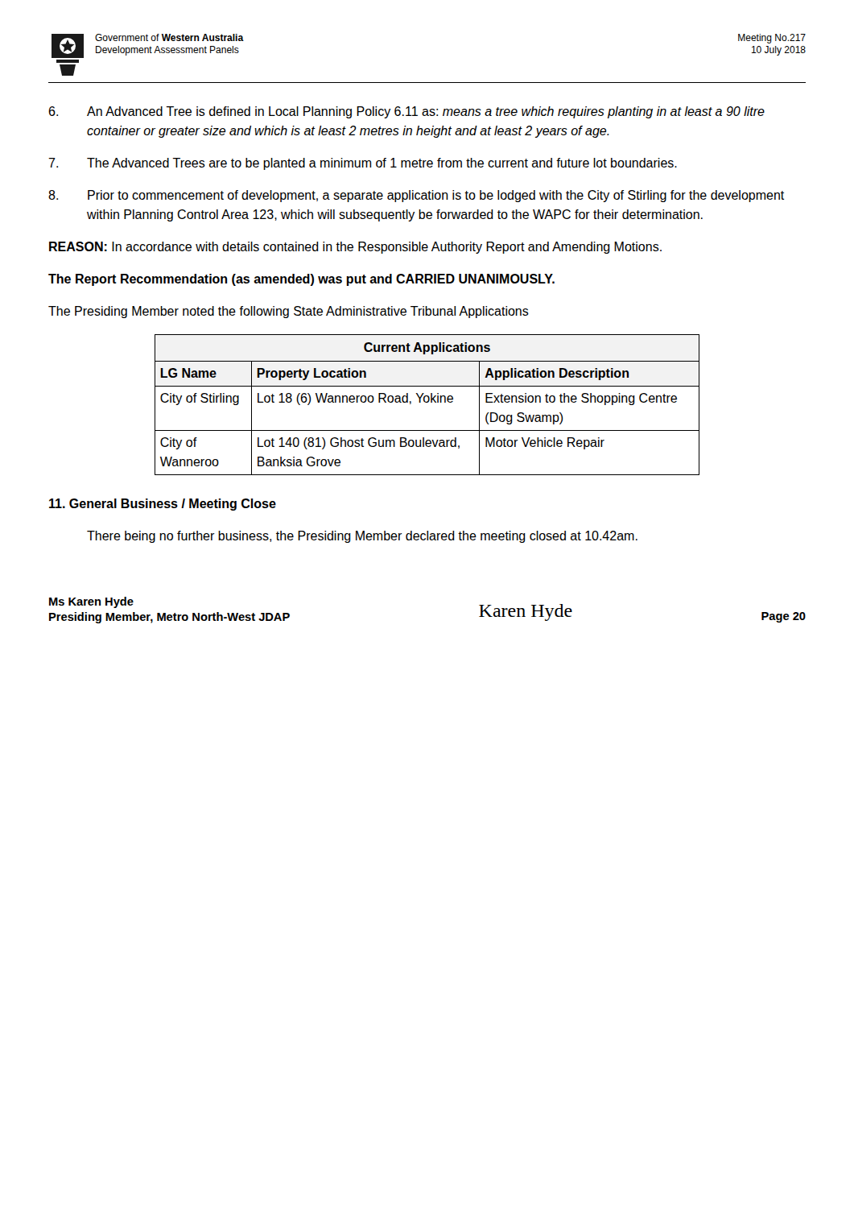Government of Western Australia
Development Assessment Panels
Meeting No.217
10 July 2018
6. An Advanced Tree is defined in Local Planning Policy 6.11 as: means a tree which requires planting in at least a 90 litre container or greater size and which is at least 2 metres in height and at least 2 years of age.
7. The Advanced Trees are to be planted a minimum of 1 metre from the current and future lot boundaries.
8. Prior to commencement of development, a separate application is to be lodged with the City of Stirling for the development within Planning Control Area 123, which will subsequently be forwarded to the WAPC for their determination.
REASON: In accordance with details contained in the Responsible Authority Report and Amending Motions.
The Report Recommendation (as amended) was put and CARRIED UNANIMOUSLY.
The Presiding Member noted the following State Administrative Tribunal Applications
Current Applications
| LG Name | Property Location | Application Description |
| --- | --- | --- |
| City of Stirling | Lot 18 (6) Wanneroo Road, Yokine | Extension to the Shopping Centre (Dog Swamp) |
| City of Wanneroo | Lot 140 (81) Ghost Gum Boulevard, Banksia Grove | Motor Vehicle Repair |
11. General Business / Meeting Close
There being no further business, the Presiding Member declared the meeting closed at 10.42am.
Ms Karen Hyde
Presiding Member, Metro North-West JDAP
Karen Hyde
Page 20